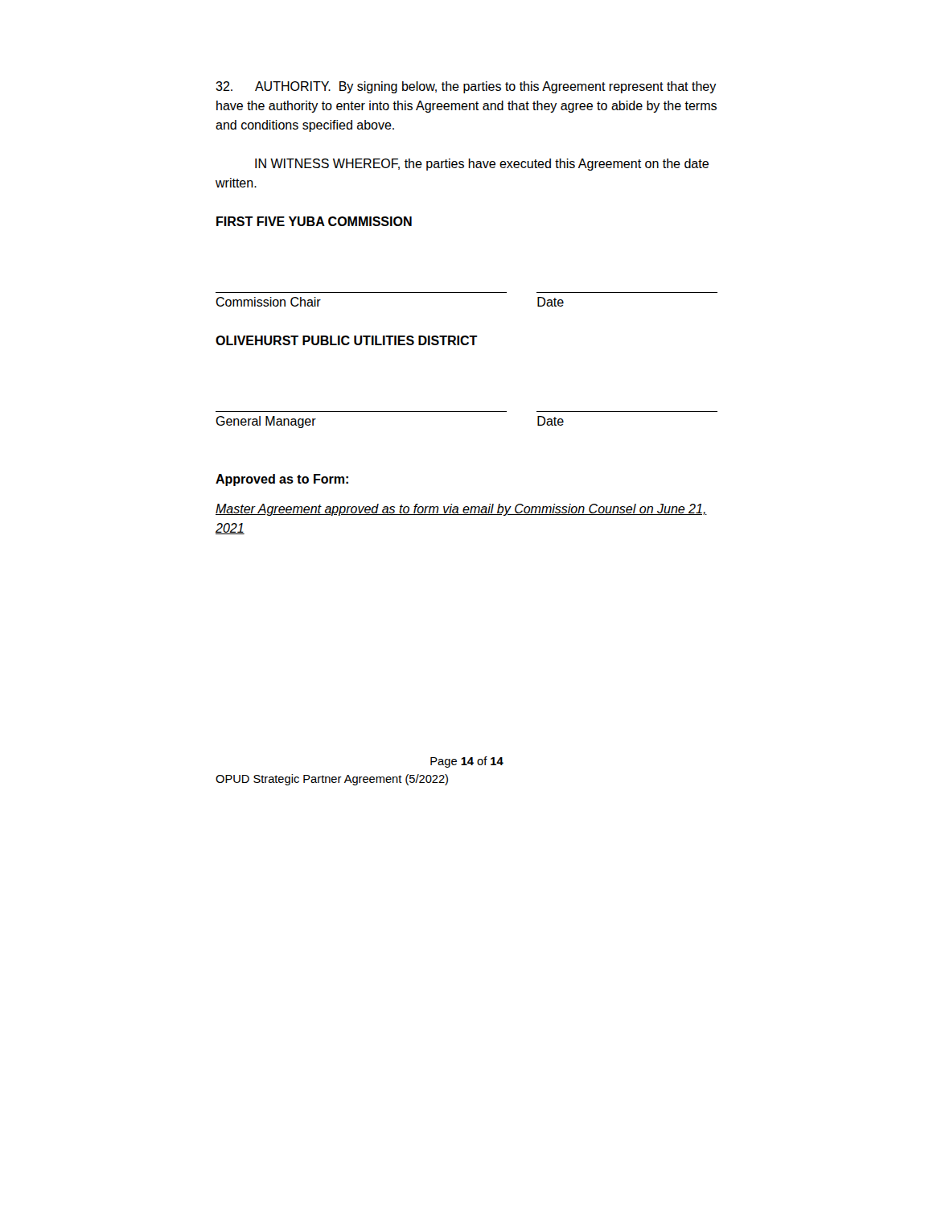32. AUTHORITY. By signing below, the parties to this Agreement represent that they have the authority to enter into this Agreement and that they agree to abide by the terms and conditions specified above.
IN WITNESS WHEREOF, the parties have executed this Agreement on the date written.
FIRST FIVE YUBA COMMISSION
| Commission Chair | | Date |
OLIVEHURST PUBLIC UTILITIES DISTRICT
| General Manager | | Date |
Approved as to Form:
Master Agreement approved as to form via email by Commission Counsel on June 21, 2021
Page 14 of 14
OPUD Strategic Partner Agreement (5/2022)